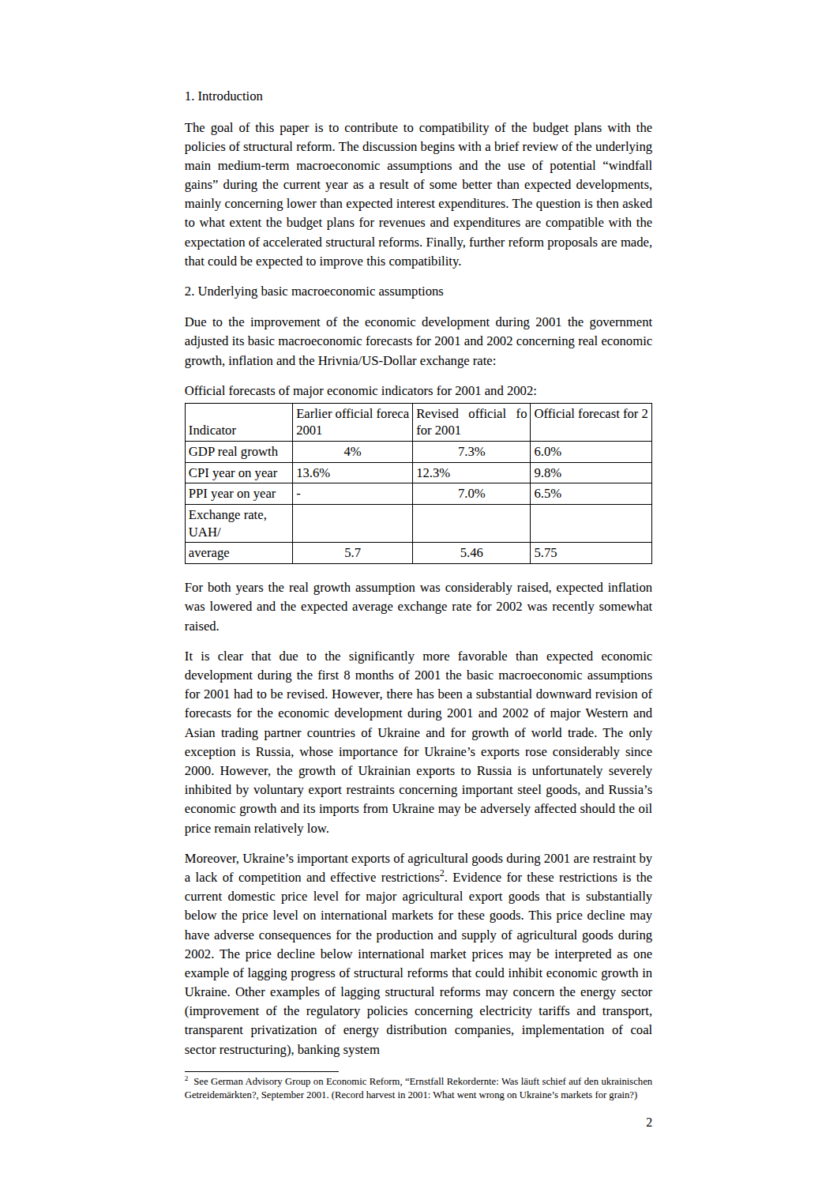1. Introduction
The goal of this paper is to contribute to compatibility of the budget plans with the policies of structural reform. The discussion begins with a brief review of the underlying main medium-term macroeconomic assumptions and the use of potential “windfall gains” during the current year as a result of some better than expected developments, mainly concerning lower than expected interest expenditures. The question is then asked to what extent the budget plans for revenues and expenditures are compatible with the expectation of accelerated structural reforms. Finally, further reform proposals are made, that could be expected to improve this compatibility.
2. Underlying basic macroeconomic assumptions
Due to the improvement of the economic development during 2001 the government adjusted its basic macroeconomic forecasts for 2001 and 2002 concerning real economic growth, inflation and the Hrivnia/US-Dollar exchange rate:
Official forecasts of major economic indicators for 2001 and 2002:
| Indicator | Earlier official foreca 2001 | Revised official fo for 2001 | Official forecast for 2 |
| GDP real growth | 4% | 7.3% | 6.0% |
| CPI year on year | 13.6% | 12.3% | 9.8% |
| PPI year on year | - | 7.0% | 6.5% |
| Exchange rate, UAH/ | | | |
| average | 5.7 | 5.46 | 5.75 |
For both years the real growth assumption was considerably raised, expected inflation was lowered and the expected average exchange rate for 2002 was recently somewhat raised.
It is clear that due to the significantly more favorable than expected economic development during the first 8 months of 2001 the basic macroeconomic assumptions for 2001 had to be revised. However, there has been a substantial downward revision of forecasts for the economic development during 2001 and 2002 of major Western and Asian trading partner countries of Ukraine and for growth of world trade. The only exception is Russia, whose importance for Ukraine’s exports rose considerably since 2000. However, the growth of Ukrainian exports to Russia is unfortunately severely inhibited by voluntary export restraints concerning important steel goods, and Russia’s economic growth and its imports from Ukraine may be adversely affected should the oil price remain relatively low.
Moreover, Ukraine’s important exports of agricultural goods during 2001 are restraint by a lack of competition and effective restrictions2. Evidence for these restrictions is the current domestic price level for major agricultural export goods that is substantially below the price level on international markets for these goods. This price decline may have adverse consequences for the production and supply of agricultural goods during 2002. The price decline below international market prices may be interpreted as one example of lagging progress of structural reforms that could inhibit economic growth in Ukraine. Other examples of lagging structural reforms may concern the energy sector (improvement of the regulatory policies concerning electricity tariffs and transport, transparent privatization of energy distribution companies, implementation of coal sector restructuring), banking system
2 See German Advisory Group on Economic Reform, “Ernstfall Rekordernte: Was läuft schief auf den ukrainischen Getreidemärkten?, September 2001. (Record harvest in 2001: What went wrong on Ukraine’s markets for grain?)
2